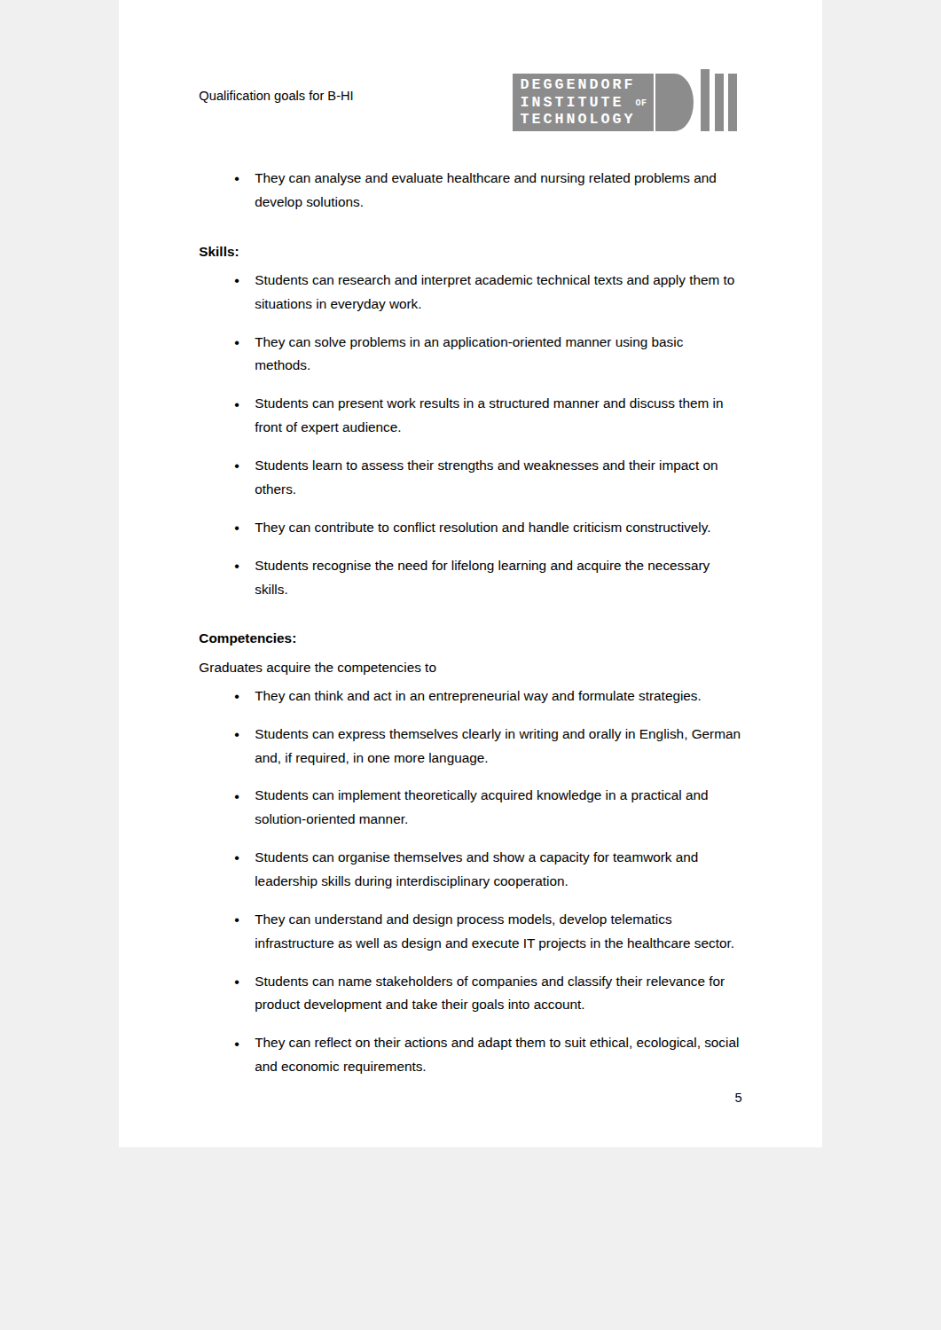Qualification goals for B-HI
DEGGENDORF
INSTITUTE OF
TECHNOLOGY
They can analyse and evaluate healthcare and nursing related problems and develop solutions.
Skills:
Students can research and interpret academic technical texts and apply them to situations in everyday work.
They can solve problems in an application-oriented manner using basic methods.
Students can present work results in a structured manner and discuss them in front of expert audience.
Students learn to assess their strengths and weaknesses and their impact on others.
They can contribute to conflict resolution and handle criticism constructively.
Students recognise the need for lifelong learning and acquire the necessary skills.
Competencies:
Graduates acquire the competencies to
They can think and act in an entrepreneurial way and formulate strategies.
Students can express themselves clearly in writing and orally in English, German and, if required, in one more language.
Students can implement theoretically acquired knowledge in a practical and solution-oriented manner.
Students can organise themselves and show a capacity for teamwork and leadership skills during interdisciplinary cooperation.
They can understand and design process models, develop telematics infrastructure as well as design and execute IT projects in the healthcare sector.
Students can name stakeholders of companies and classify their relevance for product development and take their goals into account.
They can reflect on their actions and adapt them to suit ethical, ecological, social and economic requirements.
5